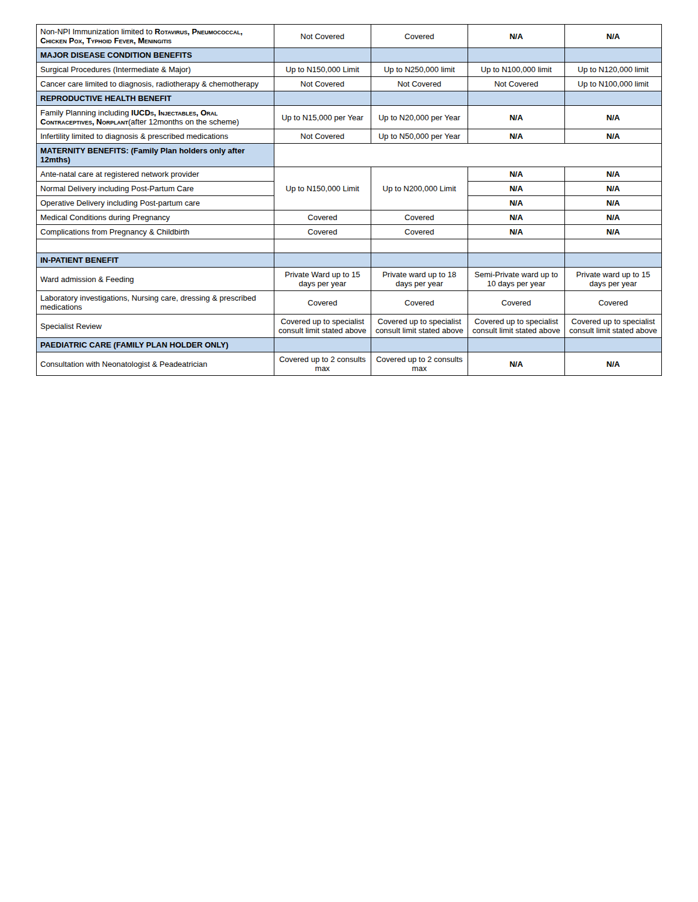| Non-NPI Immunization limited to Rotavirus, Pneumococcal, Chicken Pox, Typhoid Fever, Meningitis | Not Covered | Covered | N/A | N/A |
| MAJOR DISEASE CONDITION BENEFITS | | | | |
| Surgical Procedures (Intermediate & Major) | Up to N150,000 Limit | Up to N250,000 limit | Up to N100,000 limit | Up to N120,000 limit |
| Cancer care limited to diagnosis, radiotherapy & chemotherapy | Not Covered | Not Covered | Not Covered | Up to N100,000 limit |
| REPRODUCTIVE HEALTH BENEFIT | | | | |
| Family Planning including IUCDs, Injectables, Oral Contraceptives, Norplant (after 12months on the scheme) | Up to N15,000 per Year | Up to N20,000 per Year | N/A | N/A |
| Infertility limited to diagnosis & prescribed medications | Not Covered | Up to N50,000 per Year | N/A | N/A |
| MATERNITY BENEFITS: (Family Plan holders only after 12mths) | |
| Ante-natal care at registered network provider | Up to N150,000 Limit | Up to N200,000 Limit | N/A | N/A |
| Normal Delivery including Post-Partum Care | N/A | N/A |
| Operative Delivery including Post-partum care | N/A | N/A |
| Medical Conditions during Pregnancy | Covered | Covered | N/A | N/A |
| Complications from Pregnancy & Childbirth | Covered | Covered | N/A | N/A |
| IN-PATIENT BENEFIT | | | | |
| Ward admission & Feeding | Private Ward up to 15 days per year | Private ward up to 18 days per year | Semi-Private ward up to 10 days per year | Private ward up to 15 days per year |
| Laboratory investigations, Nursing care, dressing & prescribed medications | Covered | Covered | Covered | Covered |
| Specialist Review | Covered up to specialist consult limit stated above | Covered up to specialist consult limit stated above | Covered up to specialist consult limit stated above | Covered up to specialist consult limit stated above |
| PAEDIATRIC CARE (FAMILY PLAN HOLDER ONLY) | | | | |
| Consultation with Neonatologist & Peadeatrician | Covered up to 2 consults max | Covered up to 2 consults max | N/A | N/A |